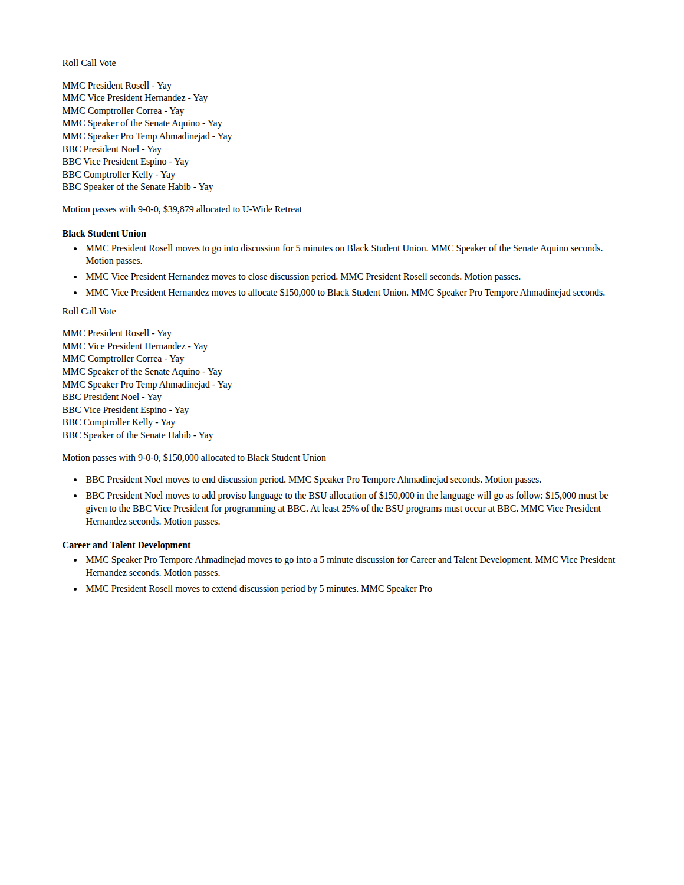Roll Call Vote
MMC President Rosell - Yay
MMC Vice President Hernandez - Yay
MMC Comptroller Correa - Yay
MMC Speaker of the Senate Aquino - Yay
MMC Speaker Pro Temp Ahmadinejad - Yay
BBC President Noel - Yay
BBC Vice President Espino - Yay
BBC Comptroller Kelly - Yay
BBC Speaker of the Senate Habib - Yay
Motion passes with 9-0-0, $39,879 allocated to U-Wide Retreat
Black Student Union
MMC President Rosell moves to go into discussion for 5 minutes on Black Student Union. MMC Speaker of the Senate Aquino seconds. Motion passes.
MMC Vice President Hernandez moves to close discussion period. MMC President Rosell seconds. Motion passes.
MMC Vice President Hernandez moves to allocate $150,000 to Black Student Union. MMC Speaker Pro Tempore Ahmadinejad seconds.
Roll Call Vote
MMC President Rosell - Yay
MMC Vice President Hernandez - Yay
MMC Comptroller Correa - Yay
MMC Speaker of the Senate Aquino - Yay
MMC Speaker Pro Temp Ahmadinejad - Yay
BBC President Noel - Yay
BBC Vice President Espino - Yay
BBC Comptroller Kelly - Yay
BBC Speaker of the Senate Habib - Yay
Motion passes with 9-0-0, $150,000 allocated to Black Student Union
BBC President Noel moves to end discussion period. MMC Speaker Pro Tempore Ahmadinejad seconds. Motion passes.
BBC President Noel moves to add proviso language to the BSU allocation of $150,000 in the language will go as follow: $15,000 must be given to the BBC Vice President for programming at BBC. At least 25% of the BSU programs must occur at BBC. MMC Vice President Hernandez seconds. Motion passes.
Career and Talent Development
MMC Speaker Pro Tempore Ahmadinejad moves to go into a 5 minute discussion for Career and Talent Development. MMC Vice President Hernandez seconds. Motion passes.
MMC President Rosell moves to extend discussion period by 5 minutes. MMC Speaker Pro